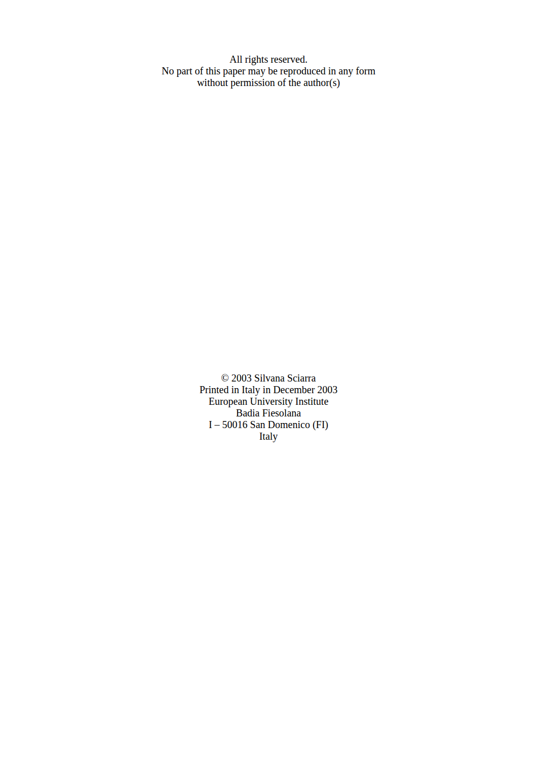All rights reserved.
No part of this paper may be reproduced in any form
without permission of the author(s)
© 2003 Silvana Sciarra
Printed in Italy in December 2003
European University Institute
Badia Fiesolana
I – 50016 San Domenico (FI)
Italy